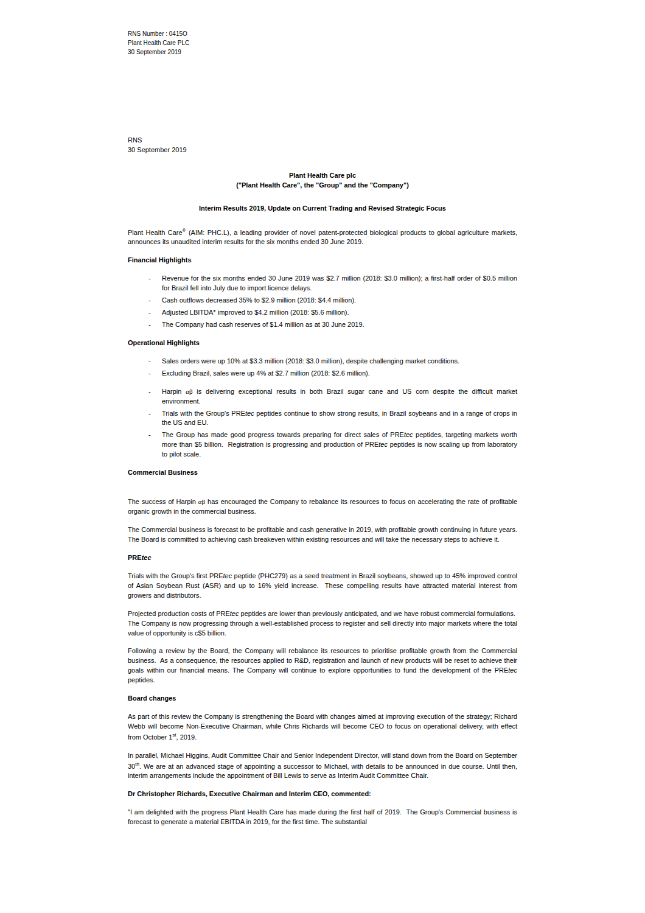RNS Number : 0415O
Plant Health Care PLC
30 September 2019
RNS
30 September 2019
Plant Health Care plc
("Plant Health Care", the "Group" and the "Company")
Interim Results 2019, Update on Current Trading and Revised Strategic Focus
Plant Health Care® (AIM: PHC.L), a leading provider of novel patent-protected biological products to global agriculture markets, announces its unaudited interim results for the six months ended 30 June 2019.
Financial Highlights
Revenue for the six months ended 30 June 2019 was $2.7 million (2018: $3.0 million); a first-half order of $0.5 million for Brazil fell into July due to import licence delays.
Cash outflows decreased 35% to $2.9 million (2018: $4.4 million).
Adjusted LBITDA* improved to $4.2 million (2018: $5.6 million).
The Company had cash reserves of $1.4 million as at 30 June 2019.
Operational Highlights
Sales orders were up 10% at $3.3 million (2018: $3.0 million), despite challenging market conditions.
Excluding Brazil, sales were up 4% at $2.7 million (2018: $2.6 million).
Harpin αβ is delivering exceptional results in both Brazil sugar cane and US corn despite the difficult market environment.
Trials with the Group's PREtec peptides continue to show strong results, in Brazil soybeans and in a range of crops in the US and EU.
The Group has made good progress towards preparing for direct sales of PREtec peptides, targeting markets worth more than $5 billion. Registration is progressing and production of PREtec peptides is now scaling up from laboratory to pilot scale.
Commercial Business
The success of Harpin αβ has encouraged the Company to rebalance its resources to focus on accelerating the rate of profitable organic growth in the commercial business.
The Commercial business is forecast to be profitable and cash generative in 2019, with profitable growth continuing in future years. The Board is committed to achieving cash breakeven within existing resources and will take the necessary steps to achieve it.
PREtec
Trials with the Group's first PREtec peptide (PHC279) as a seed treatment in Brazil soybeans, showed up to 45% improved control of Asian Soybean Rust (ASR) and up to 16% yield increase. These compelling results have attracted material interest from growers and distributors.
Projected production costs of PREtec peptides are lower than previously anticipated, and we have robust commercial formulations. The Company is now progressing through a well-established process to register and sell directly into major markets where the total value of opportunity is c$5 billion.
Following a review by the Board, the Company will rebalance its resources to prioritise profitable growth from the Commercial business. As a consequence, the resources applied to R&D, registration and launch of new products will be reset to achieve their goals within our financial means. The Company will continue to explore opportunities to fund the development of the PREtec peptides.
Board changes
As part of this review the Company is strengthening the Board with changes aimed at improving execution of the strategy; Richard Webb will become Non-Executive Chairman, while Chris Richards will become CEO to focus on operational delivery, with effect from October 1st, 2019.
In parallel, Michael Higgins, Audit Committee Chair and Senior Independent Director, will stand down from the Board on September 30th. We are at an advanced stage of appointing a successor to Michael, with details to be announced in due course. Until then, interim arrangements include the appointment of Bill Lewis to serve as Interim Audit Committee Chair.
Dr Christopher Richards, Executive Chairman and Interim CEO, commented:
"I am delighted with the progress Plant Health Care has made during the first half of 2019. The Group's Commercial business is forecast to generate a material EBITDA in 2019, for the first time. The substantial